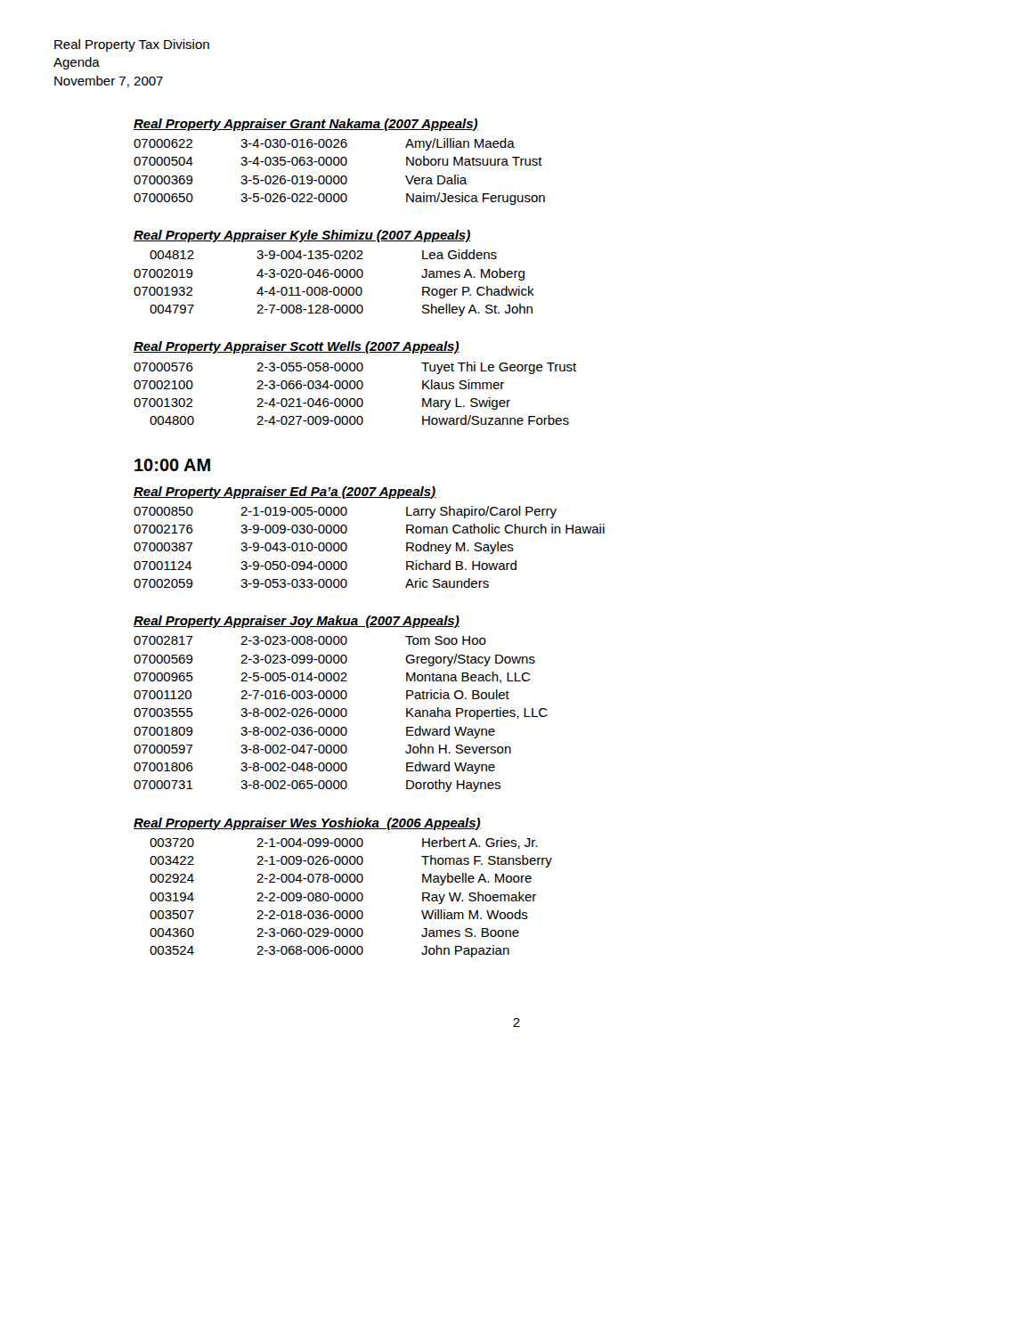Real Property Tax Division
Agenda
November 7, 2007
Real Property Appraiser Grant Nakama (2007 Appeals)
| 07000622 | 3-4-030-016-0026 | Amy/Lillian Maeda |
| 07000504 | 3-4-035-063-0000 | Noboru Matsuura Trust |
| 07000369 | 3-5-026-019-0000 | Vera Dalia |
| 07000650 | 3-5-026-022-0000 | Naim/Jesica Feruguson |
Real Property Appraiser Kyle Shimizu (2007 Appeals)
| 004812 | 3-9-004-135-0202 | Lea Giddens |
| 07002019 | 4-3-020-046-0000 | James A. Moberg |
| 07001932 | 4-4-011-008-0000 | Roger P. Chadwick |
| 004797 | 2-7-008-128-0000 | Shelley A. St. John |
Real Property Appraiser Scott Wells (2007 Appeals)
| 07000576 | 2-3-055-058-0000 | Tuyet Thi Le George Trust |
| 07002100 | 2-3-066-034-0000 | Klaus Simmer |
| 07001302 | 2-4-021-046-0000 | Mary L. Swiger |
| 004800 | 2-4-027-009-0000 | Howard/Suzanne Forbes |
10:00 AM
Real Property Appraiser Ed Pa’a (2007 Appeals)
| 07000850 | 2-1-019-005-0000 | Larry Shapiro/Carol Perry |
| 07002176 | 3-9-009-030-0000 | Roman Catholic Church in Hawaii |
| 07000387 | 3-9-043-010-0000 | Rodney M. Sayles |
| 07001124 | 3-9-050-094-0000 | Richard B. Howard |
| 07002059 | 3-9-053-033-0000 | Aric Saunders |
Real Property Appraiser Joy Makua (2007 Appeals)
| 07002817 | 2-3-023-008-0000 | Tom Soo Hoo |
| 07000569 | 2-3-023-099-0000 | Gregory/Stacy Downs |
| 07000965 | 2-5-005-014-0002 | Montana Beach, LLC |
| 07001120 | 2-7-016-003-0000 | Patricia O. Boulet |
| 07003555 | 3-8-002-026-0000 | Kanaha Properties, LLC |
| 07001809 | 3-8-002-036-0000 | Edward Wayne |
| 07000597 | 3-8-002-047-0000 | John H. Severson |
| 07001806 | 3-8-002-048-0000 | Edward Wayne |
| 07000731 | 3-8-002-065-0000 | Dorothy Haynes |
Real Property Appraiser Wes Yoshioka (2006 Appeals)
| 003720 | 2-1-004-099-0000 | Herbert A. Gries, Jr. |
| 003422 | 2-1-009-026-0000 | Thomas F. Stansberry |
| 002924 | 2-2-004-078-0000 | Maybelle A. Moore |
| 003194 | 2-2-009-080-0000 | Ray W. Shoemaker |
| 003507 | 2-2-018-036-0000 | William M. Woods |
| 004360 | 2-3-060-029-0000 | James S. Boone |
| 003524 | 2-3-068-006-0000 | John Papazian |
2